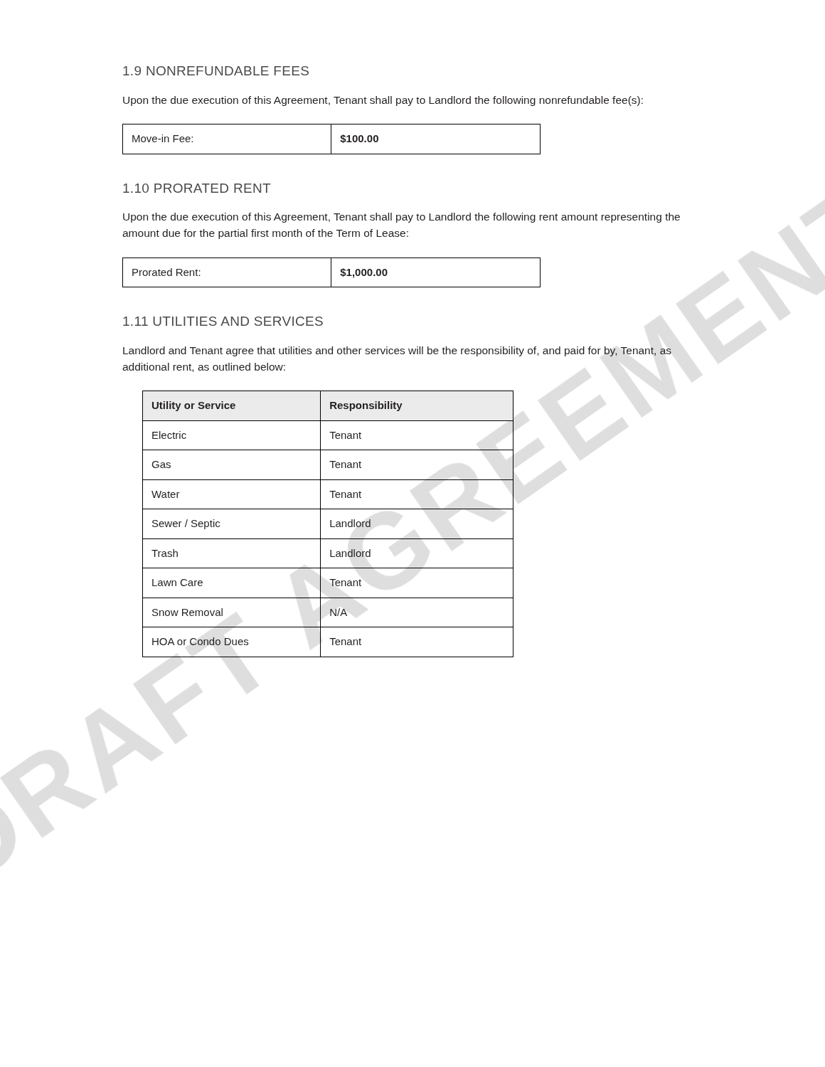DRAFT AGREEMENT
1.9 NONREFUNDABLE FEES
Upon the due execution of this Agreement, Tenant shall pay to Landlord the following nonrefundable fee(s):
| Move-in Fee: | $100.00 |
1.10 PRORATED RENT
Upon the due execution of this Agreement, Tenant shall pay to Landlord the following rent amount representing the amount due for the partial first month of the Term of Lease:
| Prorated Rent: | $1,000.00 |
1.11 UTILITIES AND SERVICES
Landlord and Tenant agree that utilities and other services will be the responsibility of, and paid for by, Tenant, as additional rent, as outlined below:
| Utility or Service | Responsibility |
| --- | --- |
| Electric | Tenant |
| Gas | Tenant |
| Water | Tenant |
| Sewer / Septic | Landlord |
| Trash | Landlord |
| Lawn Care | Tenant |
| Snow Removal | N/A |
| HOA or Condo Dues | Tenant |